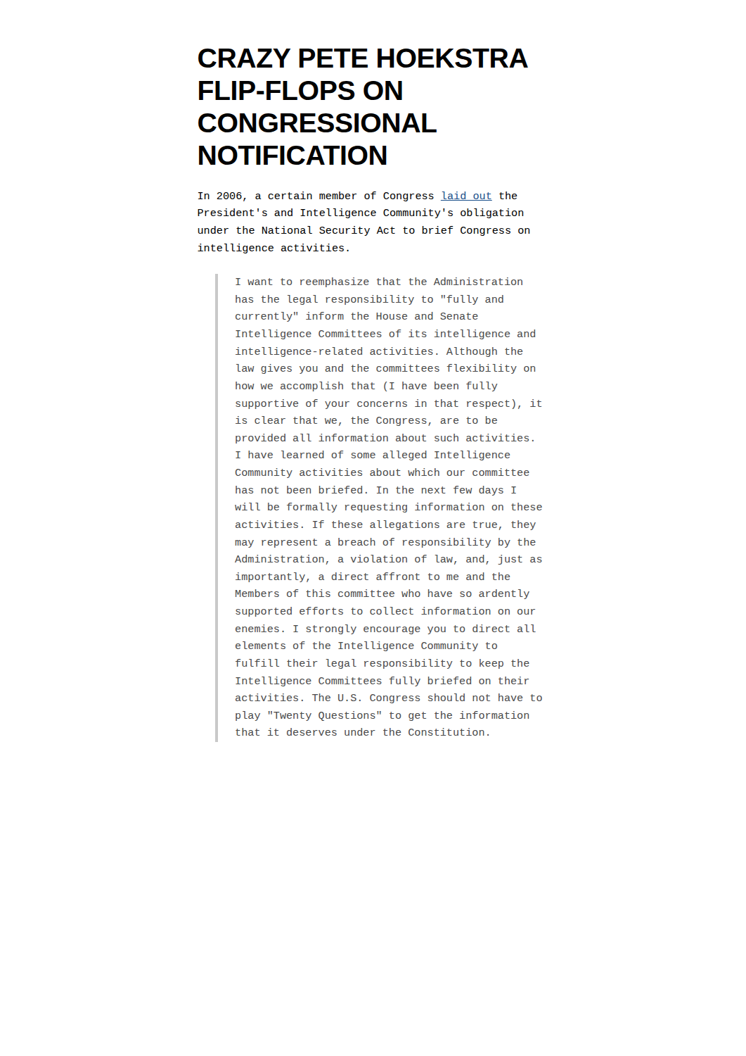Crazy Pete Hoekstra Flip-Flops on Congressional Notification
In 2006, a certain member of Congress laid out the President's and Intelligence Community's obligation under the National Security Act to brief Congress on intelligence activities.
I want to reemphasize that the Administration has the legal responsibility to "fully and currently" inform the House and Senate Intelligence Committees of its intelligence and intelligence-related activities. Although the law gives you and the committees flexibility on how we accomplish that (I have been fully supportive of your concerns in that respect), it is clear that we, the Congress, are to be provided all information about such activities. I have learned of some alleged Intelligence Community activities about which our committee has not been briefed. In the next few days I will be formally requesting information on these activities. If these allegations are true, they may represent a breach of responsibility by the Administration, a violation of law, and, just as importantly, a direct affront to me and the Members of this committee who have so ardently supported efforts to collect information on our enemies. I strongly encourage you to direct all elements of the Intelligence Community to fulfill their legal responsibility to keep the Intelligence Committees fully briefed on their activities. The U.S. Congress should not have to play "Twenty Questions" to get the information that it deserves under the Constitution.